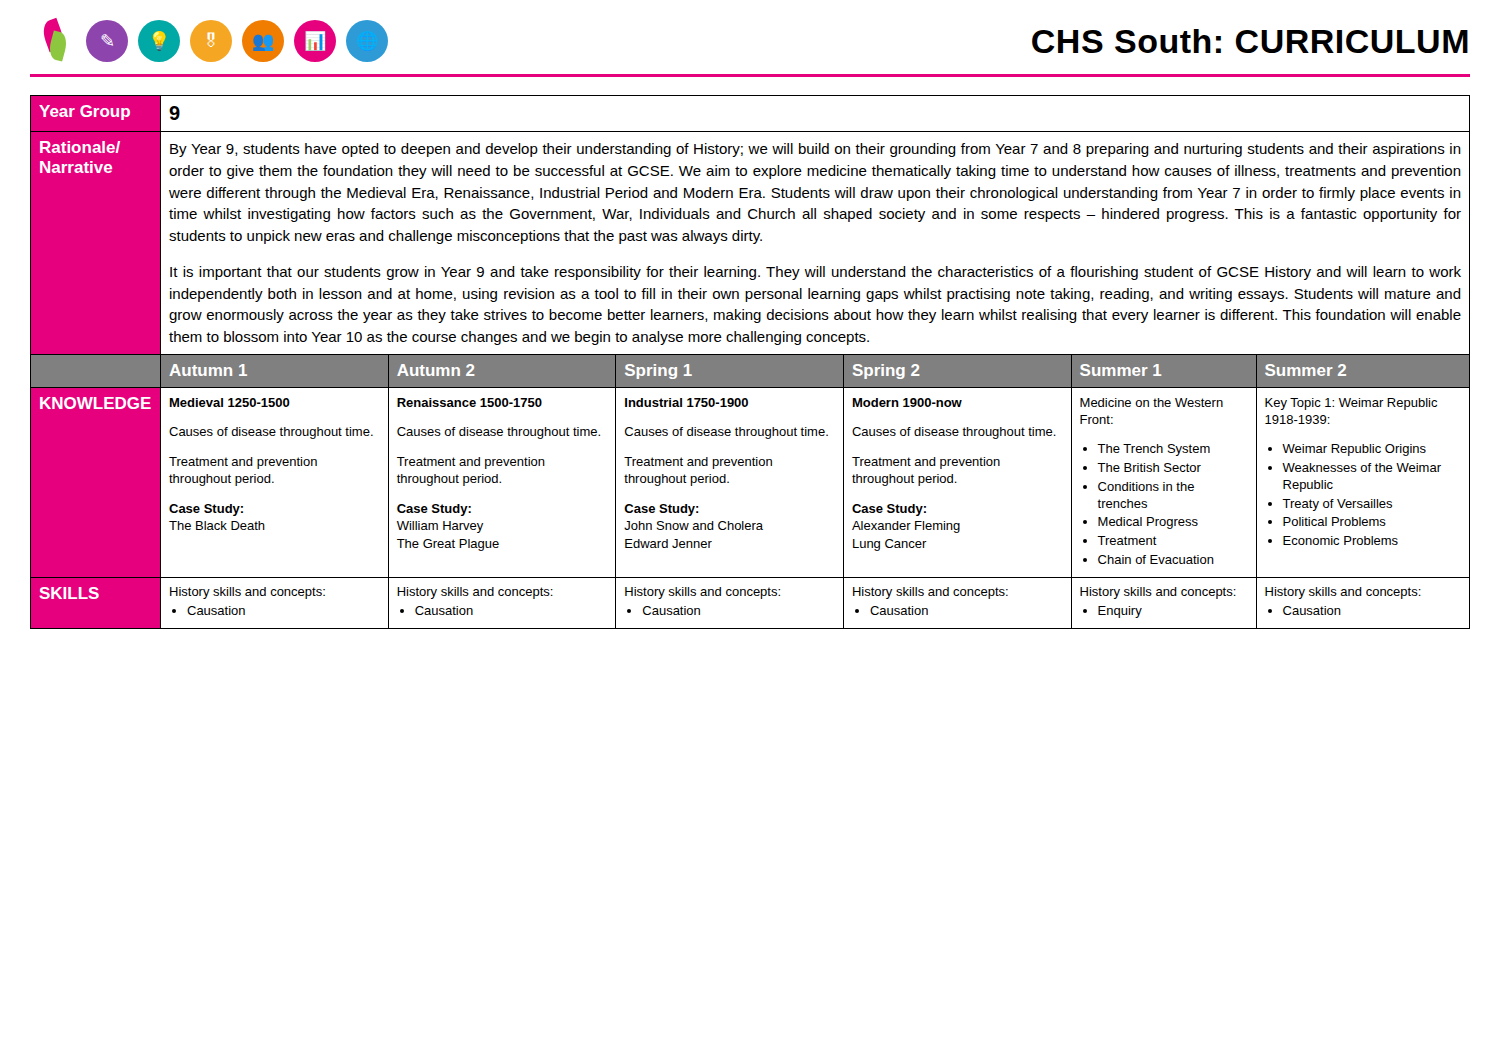✎
💡
🎖
👥
📊
🌐
CHS South: CURRICULUM
| Year Group | 9 |
| Rationale/ Narrative | By Year 9, students have opted to deepen and develop their understanding of History; we will build on their grounding from Year 7 and 8 preparing and nurturing students and their aspirations in order to give them the foundation they will need to be successful at GCSE. We aim to explore medicine thematically taking time to understand how causes of illness, treatments and prevention were different through the Medieval Era, Renaissance, Industrial Period and Modern Era. Students will draw upon their chronological understanding from Year 7 in order to firmly place events in time whilst investigating how factors such as the Government, War, Individuals and Church all shaped society and in some respects – hindered progress. This is a fantastic opportunity for students to unpick new eras and challenge misconceptions that the past was always dirty. It is important that our students grow in Year 9 and take responsibility for their learning. They will understand the characteristics of a flourishing student of GCSE History and will learn to work independently both in lesson and at home, using revision as a tool to fill in their own personal learning gaps whilst practising note taking, reading, and writing essays. Students will mature and grow enormously across the year as they take strives to become better learners, making decisions about how they learn whilst realising that every learner is different. This foundation will enable them to blossom into Year 10 as the course changes and we begin to analyse more challenging concepts. |
| | Autumn 1 | Autumn 2 | Spring 1 | Spring 2 | Summer 1 | Summer 2 |
| KNOWLEDGE | Medieval 1250-1500 Causes of disease throughout time. Treatment and prevention throughout period. Case Study: The Black Death | Renaissance 1500-1750 Causes of disease throughout time. Treatment and prevention throughout period. Case Study: William Harvey The Great Plague | Industrial 1750-1900 Causes of disease throughout time. Treatment and prevention throughout period. Case Study: John Snow and Cholera Edward Jenner | Modern 1900-now Causes of disease throughout time. Treatment and prevention throughout period. Case Study: Alexander Fleming Lung Cancer | Medicine on the Western Front: The Trench System The British Sector Conditions in the trenches Medical Progress Treatment Chain of Evacuation | Key Topic 1: Weimar Republic 1918-1939: Weimar Republic Origins Weaknesses of the Weimar Republic Treaty of Versailles Political Problems Economic Problems |
| SKILLS | History skills and concepts: Causation | History skills and concepts: Causation | History skills and concepts: Causation | History skills and concepts: Causation | History skills and concepts: Enquiry | History skills and concepts: Causation |